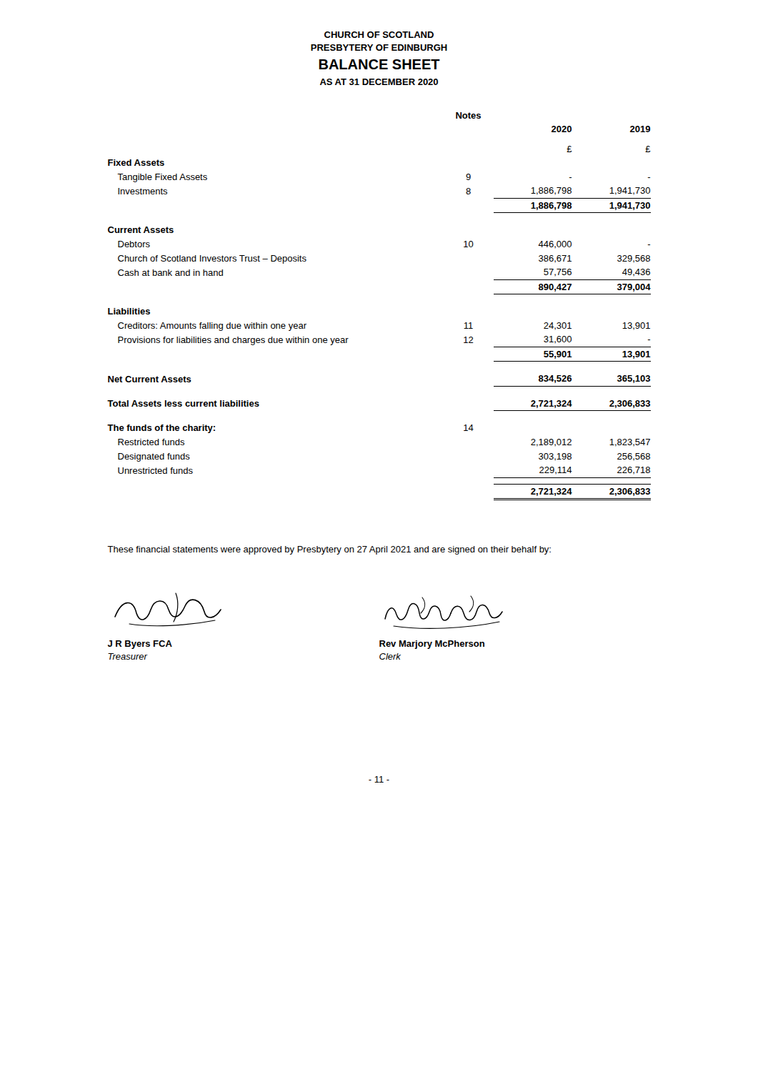CHURCH OF SCOTLAND
PRESBYTERY OF EDINBURGH
BALANCE SHEET
AS AT 31 DECEMBER 2020
| | Notes | | |
| | | 2020 | 2019 |
| | | £ | £ |
| Fixed Assets | | | |
| Tangible Fixed Assets | 9 | - | - |
| Investments | 8 | 1,886,798 | 1,941,730 |
| | | 1,886,798 | 1,941,730 |
| Current Assets | | | |
| Debtors | 10 | 446,000 | - |
| Church of Scotland Investors Trust – Deposits | | 386,671 | 329,568 |
| Cash at bank and in hand | | 57,756 | 49,436 |
| | | 890,427 | 379,004 |
| Liabilities | | | |
| Creditors: Amounts falling due within one year | 11 | 24,301 | 13,901 |
| Provisions for liabilities and charges due within one year | 12 | 31,600 | - |
| | | 55,901 | 13,901 |
| Net Current Assets | | 834,526 | 365,103 |
| Total Assets less current liabilities | | 2,721,324 | 2,306,833 |
| The funds of the charity: | 14 | | |
| Restricted funds | | 2,189,012 | 1,823,547 |
| Designated funds | | 303,198 | 256,568 |
| Unrestricted funds | | 229,114 | 226,718 |
| | | 2,721,324 | 2,306,833 |
These financial statements were approved by Presbytery on 27 April 2021 and are signed on their behalf by:
| J R Byers FCA Treasurer | Rev Marjory McPherson Clerk |
- 11 -